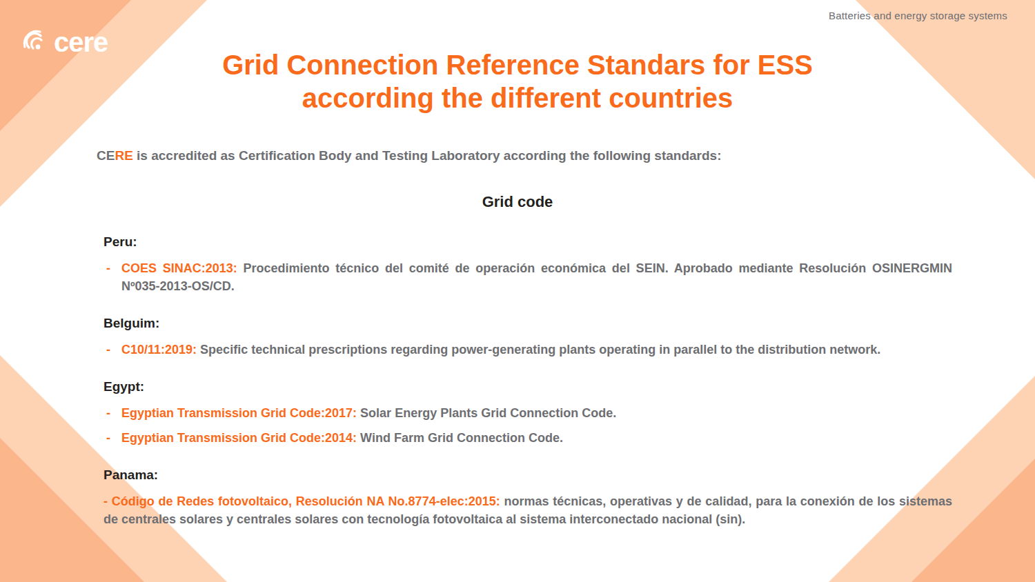Batteries and energy storage systems
cere
Grid Connection Reference Standars for ESS
according the different countries
CE RE is accredited as Certification Body and Testing Laboratory according the following standards:
Grid code
Peru:
COES SINAC:2013: Procedimiento técnico del comité de operación económica del SEIN. Aprobado mediante Resolución OSINERGMIN Nº035-2013-OS/CD.
Belguim:
C10/11:2019: Specific technical prescriptions regarding power-generating plants operating in parallel to the distribution network.
Egypt:
Egyptian Transmission Grid Code:2017: Solar Energy Plants Grid Connection Code.
Egyptian Transmission Grid Code:2014: Wind Farm Grid Connection Code.
Panama:
- Código de Redes fotovoltaico, Resolución NA No.8774-elec:2015: normas técnicas, operativas y de calidad, para la conexión de los sistemas de centrales solares y centrales solares con tecnología fotovoltaica al sistema interconectado nacional (sin).